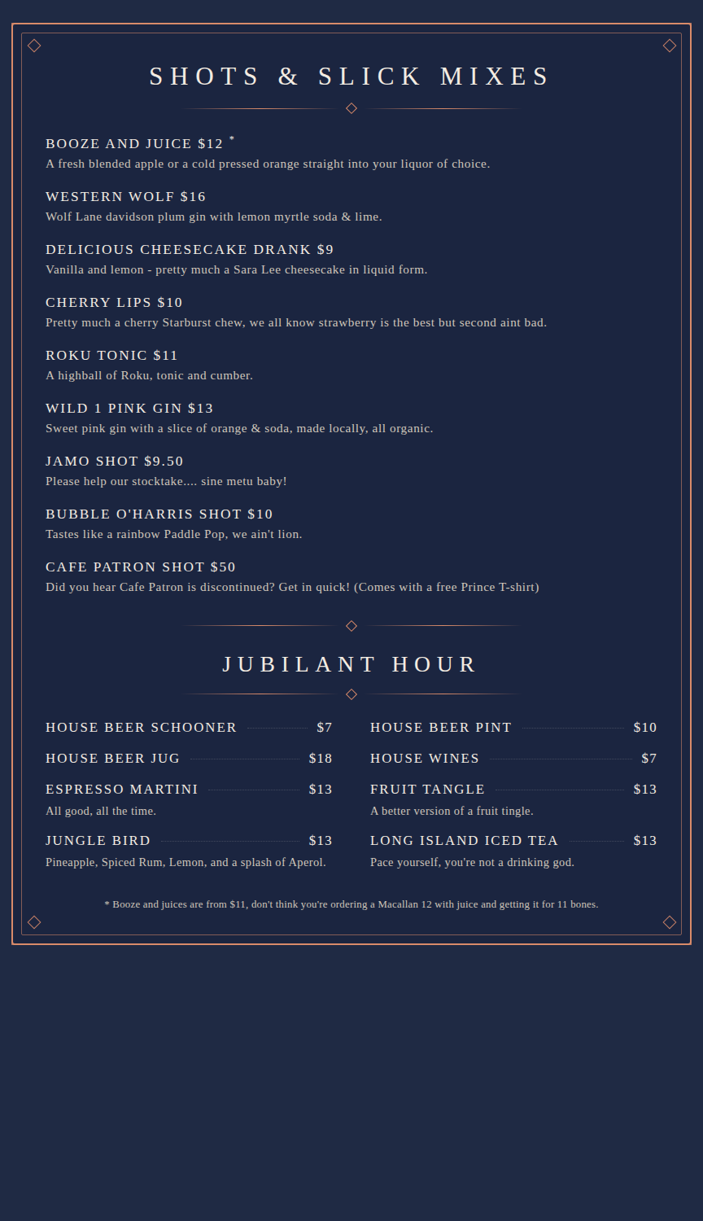Shots & Slick Mixes
Booze and Juice $12 * A fresh blended apple or a cold pressed orange straight into your liquor of choice.
Western Wolf $16 Wolf Lane davidson plum gin with lemon myrtle soda & lime.
Delicious Cheesecake Drank $9 Vanilla and lemon - pretty much a Sara Lee cheesecake in liquid form.
Cherry Lips $10 Pretty much a cherry Starburst chew, we all know strawberry is the best but second aint bad.
Roku Tonic $11 A highball of Roku, tonic and cumber.
Wild 1 Pink Gin $13 Sweet pink gin with a slice of orange & soda, made locally, all organic.
Jamo Shot $9.50 Please help our stocktake.... sine metu baby!
Bubble O'Harris Shot $10 Tastes like a rainbow Paddle Pop, we ain't lion.
Cafe Patron Shot $50 Did you hear Cafe Patron is discontinued? Get in quick! (Comes with a free Prince T-shirt)
Jubilant Hour
House Beer Schooner $7
House Beer Pint $10
House Beer Jug $18
House Wines $7
Espresso Martini $13
Fruit Tangle $13
All good, all the time.
A better version of a fruit tingle.
Jungle Bird $13
Long Island Iced Tea $13
Pineapple, Spiced Rum, Lemon, and a splash of Aperol.
Pace yourself, you're not a drinking god.
* Booze and juices are from $11, don't think you're ordering a Macallan 12 with juice and getting it for 11 bones.